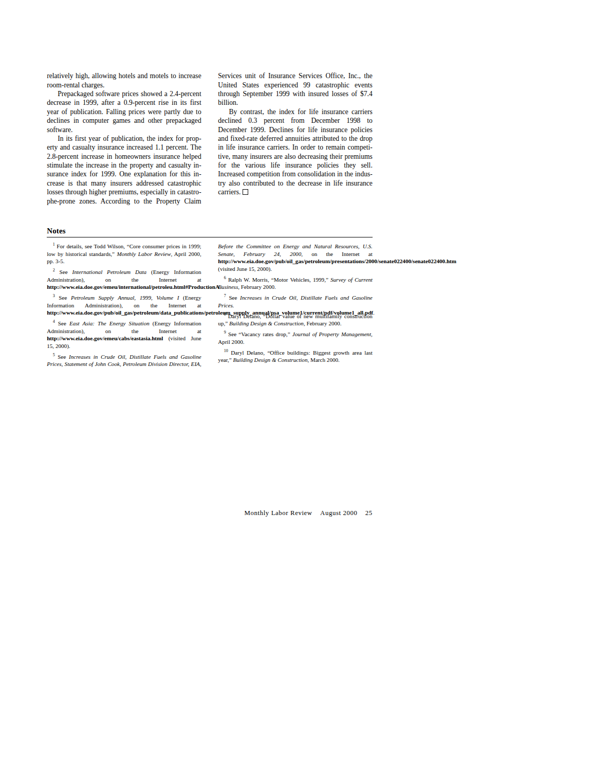relatively high, allowing hotels and motels to increase room-rental charges.
Prepackaged software prices showed a 2.4-percent decrease in 1999, after a 0.9-percent rise in its first year of publication. Falling prices were partly due to declines in computer games and other prepackaged software.
In its first year of publication, the index for property and casualty insurance increased 1.1 percent. The 2.8-percent increase in homeowners insurance helped stimulate the increase in the property and casualty insurance index for 1999. One explanation for this increase is that many insurers addressed catastrophic losses through higher premiums, especially in catastrophe-prone zones. According to the Property Claim Services unit of Insurance Services Office, Inc., the United States experienced 99 catastrophic events through September 1999 with insured losses of $7.4 billion.
By contrast, the index for life insurance carriers declined 0.3 percent from December 1998 to December 1999. Declines for life insurance policies and fixed-rate deferred annuities attributed to the drop in life insurance carriers. In order to remain competitive, many insurers are also decreasing their premiums for the various life insurance policies they sell. Increased competition from consolidation in the industry also contributed to the decrease in life insurance carriers.
Notes
1 For details, see Todd Wilson, “Core consumer prices in 1999; low by historical standards,” Monthly Labor Review, April 2000, pp. 3-5.
2 See International Petroleum Data (Energy Information Administration), on the Internet at http://www.eia.doe.gov/emeu/international/petroleu.html#ProductionA.
3 See Petroleum Supply Annual, 1999, Volume I (Energy Information Administration), on the Internet at http://www.eia.doe.gov/pub/oil_gas/petroleum/data_publications/petroleum_supply_annual/psa_volume1/current/pdf/volume1_all.pdf.
4 See East Asia: The Energy Situation (Energy Information Administration), on the Internet at http://www.eia.doe.gov/emeu/cabs/eastasia.html (visited June 15, 2000).
5 See Increases in Crude Oil, Distillate Fuels and Gasoline Prices, Statement of John Cook, Petroleum Division Director, EIA, Before the Committee on Energy and Natural Resources, U.S. Senate, February 24, 2000, on the Internet at http://www.eia.doe.gov/pub/oil_gas/petroleum/presentations/2000/senate022400/senate022400.htm (visited June 15, 2000).
6 Ralph W. Morris, “Motor Vehicles, 1999,” Survey of Current Business, February 2000.
7 See Increases in Crude Oil, Distillate Fuels and Gasoline Prices.
8 Daryl Delano, “Dollar value of new multifamily construction up,” Building Design & Construction, February 2000.
9 See “Vacancy rates drop,” Journal of Property Management, April 2000.
10 Daryl Delano, “Office buildings: Biggest growth area last year,” Building Design & Construction, March 2000.
Monthly Labor Review August 2000 25